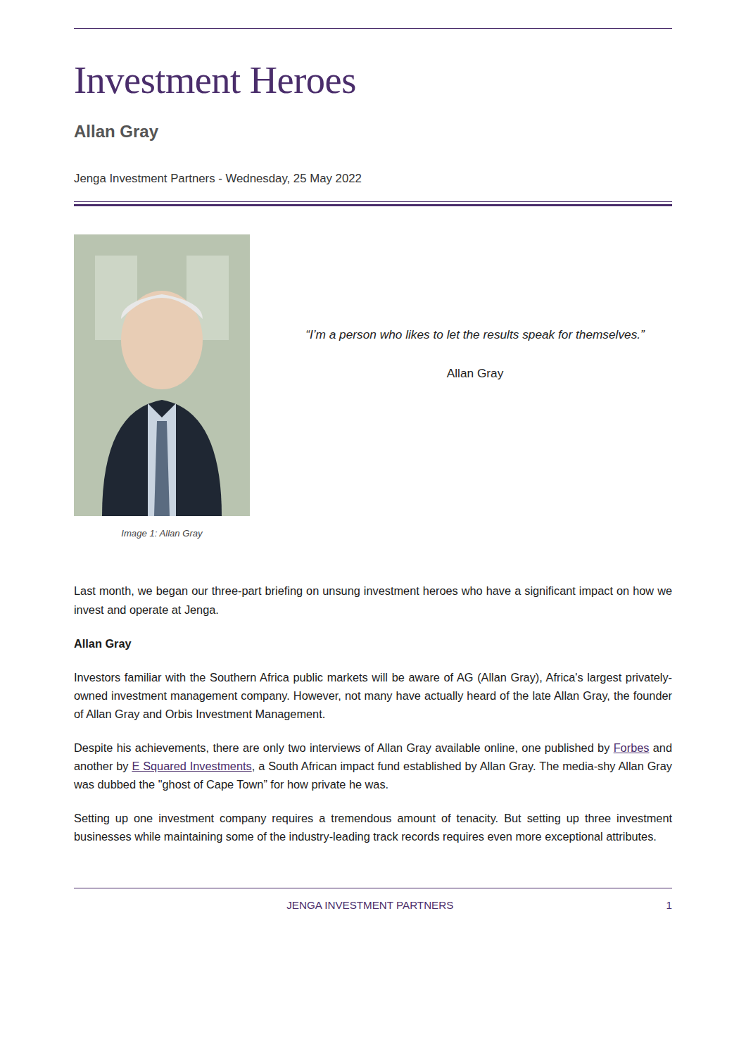Investment Heroes
Allan Gray
Jenga Investment Partners - Wednesday, 25 May 2022
Image 1: Allan Gray
“I’m a person who likes to let the results speak for themselves.”
Allan Gray
Last month, we began our three-part briefing on unsung investment heroes who have a significant impact on how we invest and operate at Jenga.
Allan Gray
Investors familiar with the Southern Africa public markets will be aware of AG (Allan Gray), Africa's largest privately-owned investment management company. However, not many have actually heard of the late Allan Gray, the founder of Allan Gray and Orbis Investment Management.
Despite his achievements, there are only two interviews of Allan Gray available online, one published by Forbes and another by E Squared Investments, a South African impact fund established by Allan Gray. The media-shy Allan Gray was dubbed the "ghost of Cape Town” for how private he was.
Setting up one investment company requires a tremendous amount of tenacity. But setting up three investment businesses while maintaining some of the industry-leading track records requires even more exceptional attributes.
JENGA INVESTMENT PARTNERS 1